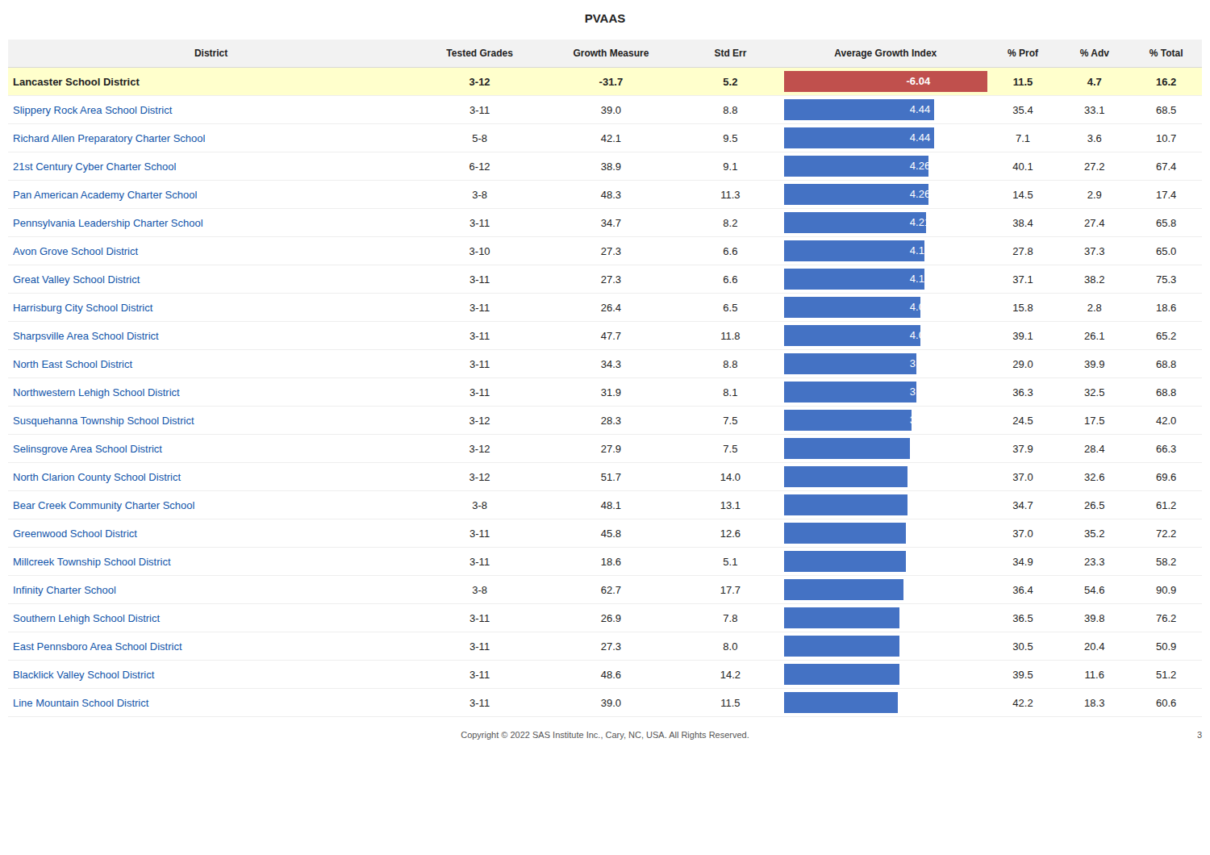PVAAS
| District | Tested Grades | Growth Measure | Std Err | Average Growth Index | % Prof | % Adv | % Total |
| --- | --- | --- | --- | --- | --- | --- | --- |
| Lancaster School District | 3-12 | -31.7 | 5.2 | -6.04 | 11.5 | 4.7 | 16.2 |
| Slippery Rock Area School District | 3-11 | 39.0 | 8.8 | 4.44 | 35.4 | 33.1 | 68.5 |
| Richard Allen Preparatory Charter School | 5-8 | 42.1 | 9.5 | 4.44 | 7.1 | 3.6 | 10.7 |
| 21st Century Cyber Charter School | 6-12 | 38.9 | 9.1 | 4.26 | 40.1 | 27.2 | 67.4 |
| Pan American Academy Charter School | 3-8 | 48.3 | 11.3 | 4.26 | 14.5 | 2.9 | 17.4 |
| Pennsylvania Leadership Charter School | 3-11 | 34.7 | 8.2 | 4.21 | 38.4 | 27.4 | 65.8 |
| Avon Grove School District | 3-10 | 27.3 | 6.6 | 4.13 | 27.8 | 37.3 | 65.0 |
| Great Valley School District | 3-11 | 27.3 | 6.6 | 4.12 | 37.1 | 38.2 | 75.3 |
| Harrisburg City School District | 3-11 | 26.4 | 6.5 | 4.05 | 15.8 | 2.8 | 18.6 |
| Sharpsville Area School District | 3-11 | 47.7 | 11.8 | 4.05 | 39.1 | 26.1 | 65.2 |
| North East School District | 3-11 | 34.3 | 8.8 | 3.92 | 29.0 | 39.9 | 68.8 |
| Northwestern Lehigh School District | 3-11 | 31.9 | 8.1 | 3.91 | 36.3 | 32.5 | 68.8 |
| Susquehanna Township School District | 3-12 | 28.3 | 7.5 | 3.76 | 24.5 | 17.5 | 42.0 |
| Selinsgrove Area School District | 3-12 | 27.9 | 7.5 | 3.72 | 37.9 | 28.4 | 66.3 |
| North Clarion County School District | 3-12 | 51.7 | 14.0 | 3.68 | 37.0 | 32.6 | 69.6 |
| Bear Creek Community Charter School | 3-8 | 48.1 | 13.1 | 3.66 | 34.7 | 26.5 | 61.2 |
| Greenwood School District | 3-11 | 45.8 | 12.6 | 3.63 | 37.0 | 35.2 | 72.2 |
| Millcreek Township School District | 3-11 | 18.6 | 5.1 | 3.62 | 34.9 | 23.3 | 58.2 |
| Infinity Charter School | 3-8 | 62.7 | 17.7 | 3.55 | 36.4 | 54.6 | 90.9 |
| Southern Lehigh School District | 3-11 | 26.9 | 7.8 | 3.46 | 36.5 | 39.8 | 76.2 |
| East Pennsboro Area School District | 3-11 | 27.3 | 8.0 | 3.43 | 30.5 | 20.4 | 50.9 |
| Blacklick Valley School District | 3-11 | 48.6 | 14.2 | 3.42 | 39.5 | 11.6 | 51.2 |
| Line Mountain School District | 3-11 | 39.0 | 11.5 | 3.38 | 42.2 | 18.3 | 60.6 |
Copyright © 2022 SAS Institute Inc., Cary, NC, USA. All Rights Reserved. 3